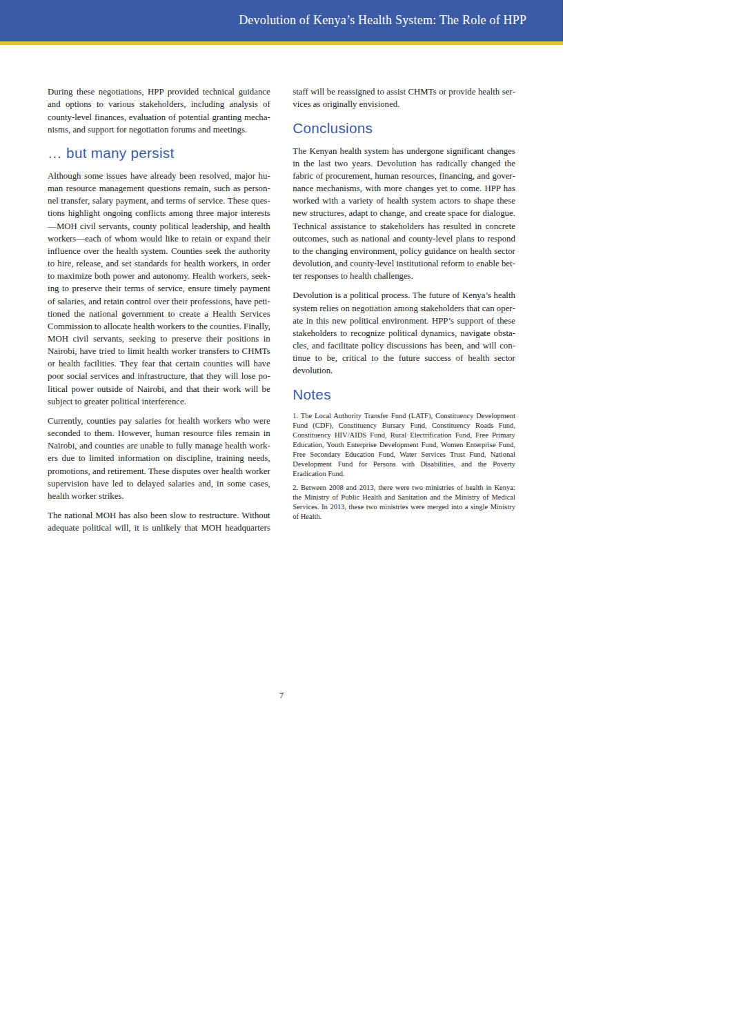Devolution of Kenya’s Health System: The Role of HPP
During these negotiations, HPP provided technical guidance and options to various stakeholders, including analysis of county-level finances, evaluation of potential granting mechanisms, and support for negotiation forums and meetings.
… but many persist
Although some issues have already been resolved, major human resource management questions remain, such as personnel transfer, salary payment, and terms of service. These questions highlight ongoing conflicts among three major interests—MOH civil servants, county political leadership, and health workers—each of whom would like to retain or expand their influence over the health system. Counties seek the authority to hire, release, and set standards for health workers, in order to maximize both power and autonomy. Health workers, seeking to preserve their terms of service, ensure timely payment of salaries, and retain control over their professions, have petitioned the national government to create a Health Services Commission to allocate health workers to the counties. Finally, MOH civil servants, seeking to preserve their positions in Nairobi, have tried to limit health worker transfers to CHMTs or health facilities. They fear that certain counties will have poor social services and infrastructure, that they will lose political power outside of Nairobi, and that their work will be subject to greater political interference.
Currently, counties pay salaries for health workers who were seconded to them. However, human resource files remain in Nairobi, and counties are unable to fully manage health workers due to limited information on discipline, training needs, promotions, and retirement. These disputes over health worker supervision have led to delayed salaries and, in some cases, health worker strikes.
The national MOH has also been slow to restructure. Without adequate political will, it is unlikely that MOH headquarters staff will be reassigned to assist CHMTs or provide health services as originally envisioned.
Conclusions
The Kenyan health system has undergone significant changes in the last two years. Devolution has radically changed the fabric of procurement, human resources, financing, and governance mechanisms, with more changes yet to come. HPP has worked with a variety of health system actors to shape these new structures, adapt to change, and create space for dialogue. Technical assistance to stakeholders has resulted in concrete outcomes, such as national and county-level plans to respond to the changing environment, policy guidance on health sector devolution, and county-level institutional reform to enable better responses to health challenges.
Devolution is a political process. The future of Kenya’s health system relies on negotiation among stakeholders that can operate in this new political environment. HPP’s support of these stakeholders to recognize political dynamics, navigate obstacles, and facilitate policy discussions has been, and will continue to be, critical to the future success of health sector devolution.
Notes
1. The Local Authority Transfer Fund (LATF), Constituency Development Fund (CDF), Constituency Bursary Fund, Constituency Roads Fund, Constituency HIV/AIDS Fund, Rural Electrification Fund, Free Primary Education, Youth Enterprise Development Fund, Women Enterprise Fund, Free Secondary Education Fund, Water Services Trust Fund, National Development Fund for Persons with Disabilities, and the Poverty Eradication Fund.
2. Between 2008 and 2013, there were two ministries of health in Kenya: the Ministry of Public Health and Sanitation and the Ministry of Medical Services. In 2013, these two ministries were merged into a single Ministry of Health.
7